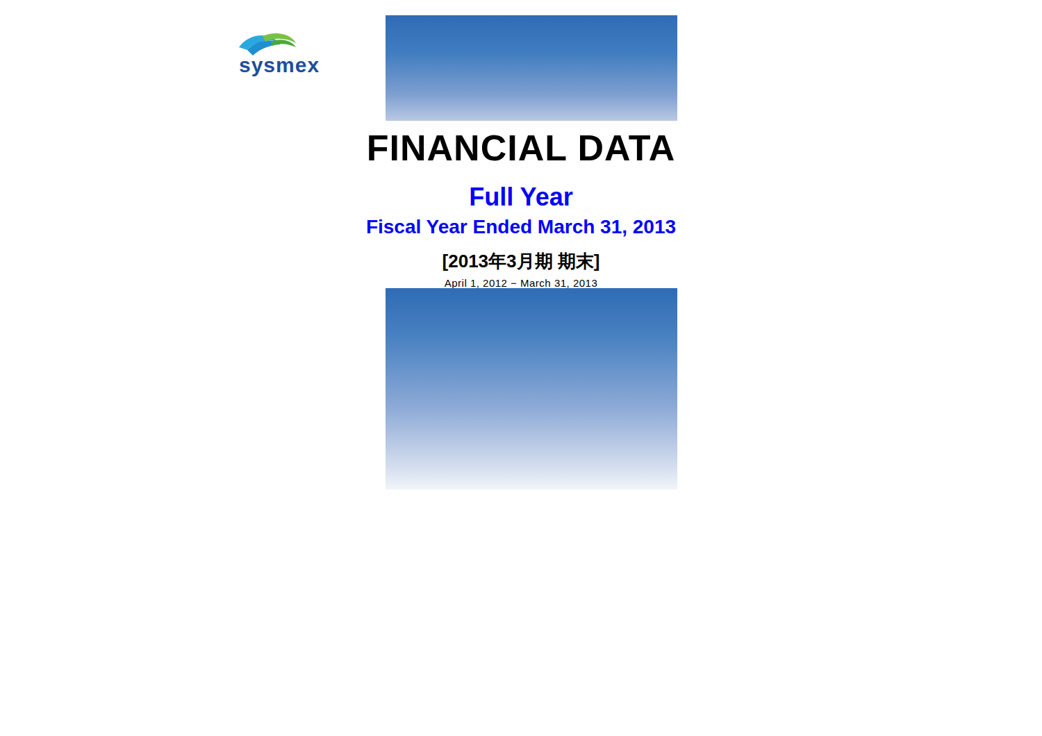sysmex
FINANCIAL DATA
Full Year
Fiscal Year Ended March 31, 2013
[2013年3月期 期末]
April 1, 2012 − March 31, 2013